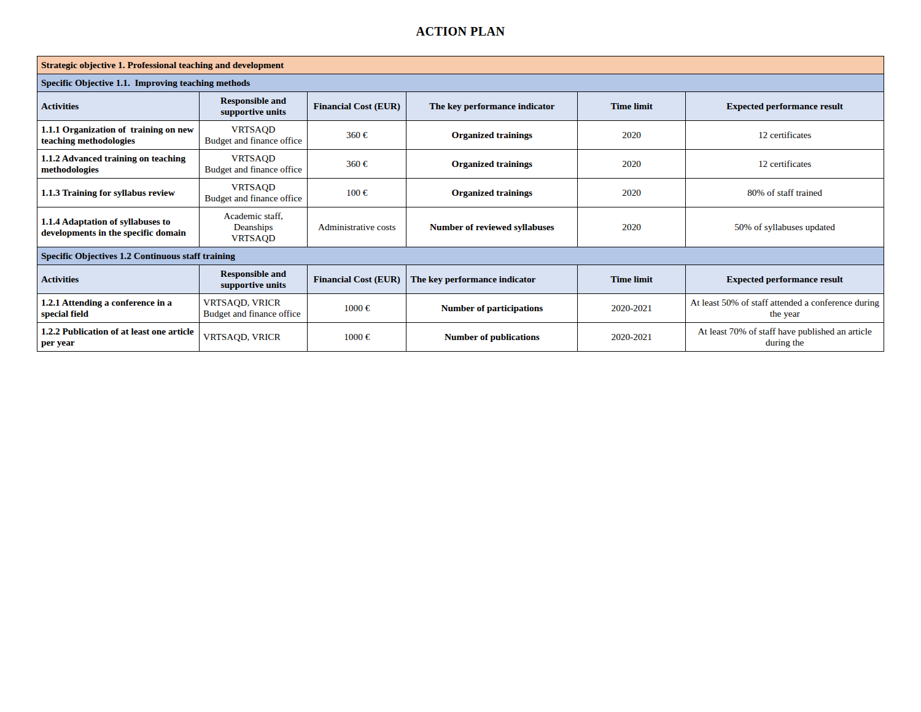ACTION PLAN
| Strategic objective 1. Professional teaching and development |
| Specific Objective 1.1. Improving teaching methods |
| Activities | Responsible and supportive units | Financial Cost (EUR) | The key performance indicator | Time limit | Expected performance result |
| 1.1.1 Organization of training on new teaching methodologies | VRTSAQD Budget and finance office | 360 € | Organized trainings | 2020 | 12 certificates |
| 1.1.2 Advanced training on teaching methodologies | VRTSAQD Budget and finance office | 360 € | Organized trainings | 2020 | 12 certificates |
| 1.1.3 Training for syllabus review | VRTSAQD Budget and finance office | 100 € | Organized trainings | 2020 | 80% of staff trained |
| 1.1.4 Adaptation of syllabuses to developments in the specific domain | Academic staff, Deanships VRTSAQD | Administrative costs | Number of reviewed syllabuses | 2020 | 50% of syllabuses updated |
| Specific Objectives 1.2 Continuous staff training |
| Activities | Responsible and supportive units | Financial Cost (EUR) | The key performance indicator | Time limit | Expected performance result |
| 1.2.1 Attending a conference in a special field | VRTSAQD, VRICR Budget and finance office | 1000 € | Number of participations | 2020-2021 | At least 50% of staff attended a conference during the year |
| 1.2.2 Publication of at least one article per year | VRTSAQD, VRICR | 1000 € | Number of publications | 2020-2021 | At least 70% of staff have published an article during the |